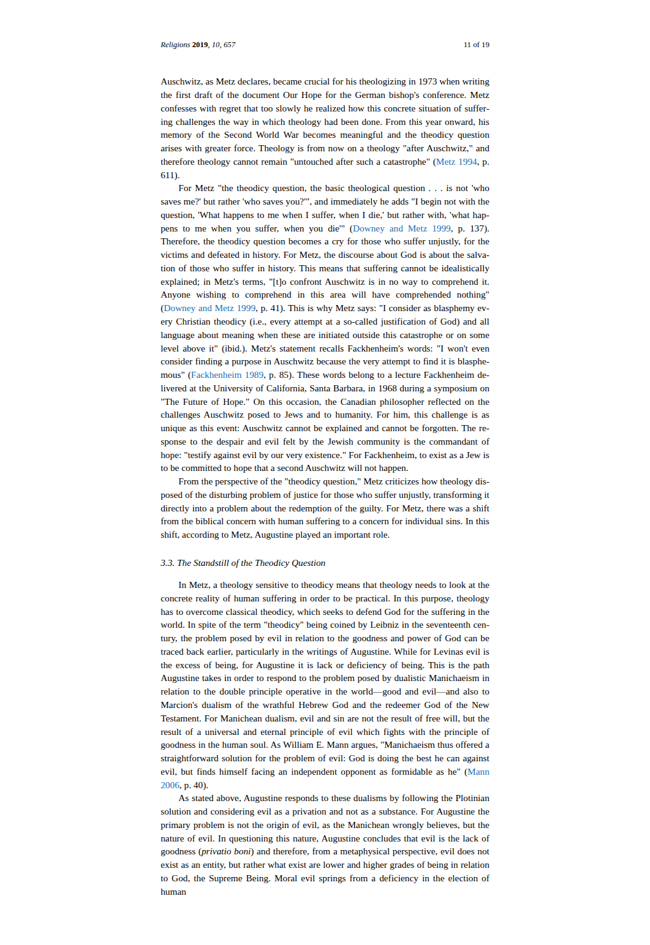Religions 2019, 10, 657
11 of 19
Auschwitz, as Metz declares, became crucial for his theologizing in 1973 when writing the first draft of the document Our Hope for the German bishop's conference. Metz confesses with regret that too slowly he realized how this concrete situation of suffering challenges the way in which theology had been done. From this year onward, his memory of the Second World War becomes meaningful and the theodicy question arises with greater force. Theology is from now on a theology "after Auschwitz," and therefore theology cannot remain "untouched after such a catastrophe" (Metz 1994, p. 611).
For Metz "the theodicy question, the basic theological question . . . is not 'who saves me?' but rather 'who saves you?'", and immediately he adds "I begin not with the question, 'What happens to me when I suffer, when I die,' but rather with, 'what happens to me when you suffer, when you die'" (Downey and Metz 1999, p. 137). Therefore, the theodicy question becomes a cry for those who suffer unjustly, for the victims and defeated in history. For Metz, the discourse about God is about the salvation of those who suffer in history. This means that suffering cannot be idealistically explained; in Metz's terms, "[t]o confront Auschwitz is in no way to comprehend it. Anyone wishing to comprehend in this area will have comprehended nothing" (Downey and Metz 1999, p. 41). This is why Metz says: "I consider as blasphemy every Christian theodicy (i.e., every attempt at a so-called justification of God) and all language about meaning when these are initiated outside this catastrophe or on some level above it" (ibid.). Metz's statement recalls Fackhenheim's words: "I won't even consider finding a purpose in Auschwitz because the very attempt to find it is blasphemous" (Fackhenheim 1989, p. 85). These words belong to a lecture Fackhenheim delivered at the University of California, Santa Barbara, in 1968 during a symposium on "The Future of Hope." On this occasion, the Canadian philosopher reflected on the challenges Auschwitz posed to Jews and to humanity. For him, this challenge is as unique as this event: Auschwitz cannot be explained and cannot be forgotten. The response to the despair and evil felt by the Jewish community is the commandant of hope: "testify against evil by our very existence." For Fackhenheim, to exist as a Jew is to be committed to hope that a second Auschwitz will not happen.
From the perspective of the "theodicy question," Metz criticizes how theology disposed of the disturbing problem of justice for those who suffer unjustly, transforming it directly into a problem about the redemption of the guilty. For Metz, there was a shift from the biblical concern with human suffering to a concern for individual sins. In this shift, according to Metz, Augustine played an important role.
3.3. The Standstill of the Theodicy Question
In Metz, a theology sensitive to theodicy means that theology needs to look at the concrete reality of human suffering in order to be practical. In this purpose, theology has to overcome classical theodicy, which seeks to defend God for the suffering in the world. In spite of the term "theodicy" being coined by Leibniz in the seventeenth century, the problem posed by evil in relation to the goodness and power of God can be traced back earlier, particularly in the writings of Augustine. While for Levinas evil is the excess of being, for Augustine it is lack or deficiency of being. This is the path Augustine takes in order to respond to the problem posed by dualistic Manichaeism in relation to the double principle operative in the world—good and evil—and also to Marcion's dualism of the wrathful Hebrew God and the redeemer God of the New Testament. For Manichean dualism, evil and sin are not the result of free will, but the result of a universal and eternal principle of evil which fights with the principle of goodness in the human soul. As William E. Mann argues, "Manichaeism thus offered a straightforward solution for the problem of evil: God is doing the best he can against evil, but finds himself facing an independent opponent as formidable as he" (Mann 2006, p. 40).
As stated above, Augustine responds to these dualisms by following the Plotinian solution and considering evil as a privation and not as a substance. For Augustine the primary problem is not the origin of evil, as the Manichean wrongly believes, but the nature of evil. In questioning this nature, Augustine concludes that evil is the lack of goodness (privatio boni) and therefore, from a metaphysical perspective, evil does not exist as an entity, but rather what exist are lower and higher grades of being in relation to God, the Supreme Being. Moral evil springs from a deficiency in the election of human